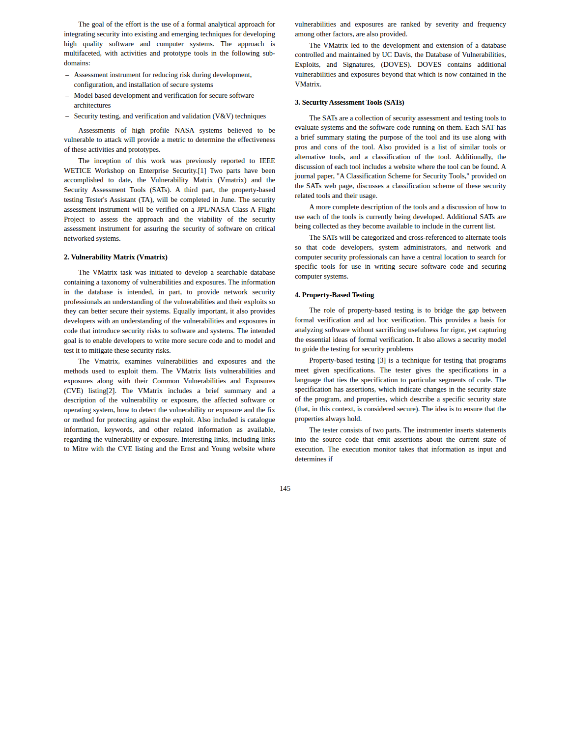The goal of the effort is the use of a formal analytical approach for integrating security into existing and emerging techniques for developing high quality software and computer systems. The approach is multifaceted, with activities and prototype tools in the following sub-domains:
Assessment instrument for reducing risk during development, configuration, and installation of secure systems
Model based development and verification for secure software architectures
Security testing, and verification and validation (V&V) techniques
Assessments of high profile NASA systems believed to be vulnerable to attack will provide a metric to determine the effectiveness of these activities and prototypes.
The inception of this work was previously reported to IEEE WETICE Workshop on Enterprise Security.[1] Two parts have been accomplished to date, the Vulnerability Matrix (Vmatrix) and the Security Assessment Tools (SATs). A third part, the property-based testing Tester's Assistant (TA), will be completed in June. The security assessment instrument will be verified on a JPL/NASA Class A Flight Project to assess the approach and the viability of the security assessment instrument for assuring the security of software on critical networked systems.
2. Vulnerability Matrix (Vmatrix)
The VMatrix task was initiated to develop a searchable database containing a taxonomy of vulnerabilities and exposures. The information in the database is intended, in part, to provide network security professionals an understanding of the vulnerabilities and their exploits so they can better secure their systems. Equally important, it also provides developers with an understanding of the vulnerabilities and exposures in code that introduce security risks to software and systems. The intended goal is to enable developers to write more secure code and to model and test it to mitigate these security risks.
The Vmatrix, examines vulnerabilities and exposures and the methods used to exploit them. The VMatrix lists vulnerabilities and exposures along with their Common Vulnerabilities and Exposures (CVE) listing[2]. The VMatrix includes a brief summary and a description of the vulnerability or exposure, the affected software or operating system, how to detect the vulnerability or exposure and the fix or method for protecting against the exploit. Also included is catalogue information, keywords, and other related information as available, regarding the vulnerability or exposure. Interesting links, including links to Mitre with the CVE listing and the Ernst and Young website where vulnerabilities and exposures are ranked by severity and frequency among other factors, are also provided.
The VMatrix led to the development and extension of a database controlled and maintained by UC Davis, the Database of Vulnerabilities, Exploits, and Signatures, (DOVES). DOVES contains additional vulnerabilities and exposures beyond that which is now contained in the VMatrix.
3. Security Assessment Tools (SATs)
The SATs are a collection of security assessment and testing tools to evaluate systems and the software code running on them. Each SAT has a brief summary stating the purpose of the tool and its use along with pros and cons of the tool. Also provided is a list of similar tools or alternative tools, and a classification of the tool. Additionally, the discussion of each tool includes a website where the tool can be found. A journal paper, "A Classification Scheme for Security Tools," provided on the SATs web page, discusses a classification scheme of these security related tools and their usage.
A more complete description of the tools and a discussion of how to use each of the tools is currently being developed. Additional SATs are being collected as they become available to include in the current list.
The SATs will be categorized and cross-referenced to alternate tools so that code developers, system administrators, and network and computer security professionals can have a central location to search for specific tools for use in writing secure software code and securing computer systems.
4. Property-Based Testing
The role of property-based testing is to bridge the gap between formal verification and ad hoc verification. This provides a basis for analyzing software without sacrificing usefulness for rigor, yet capturing the essential ideas of formal verification. It also allows a security model to guide the testing for security problems
Property-based testing [3] is a technique for testing that programs meet given specifications. The tester gives the specifications in a language that ties the specification to particular segments of code. The specification has assertions, which indicate changes in the security state of the program, and properties, which describe a specific security state (that, in this context, is considered secure). The idea is to ensure that the properties always hold.
The tester consists of two parts. The instrumenter inserts statements into the source code that emit assertions about the current state of execution. The execution monitor takes that information as input and determines if
145